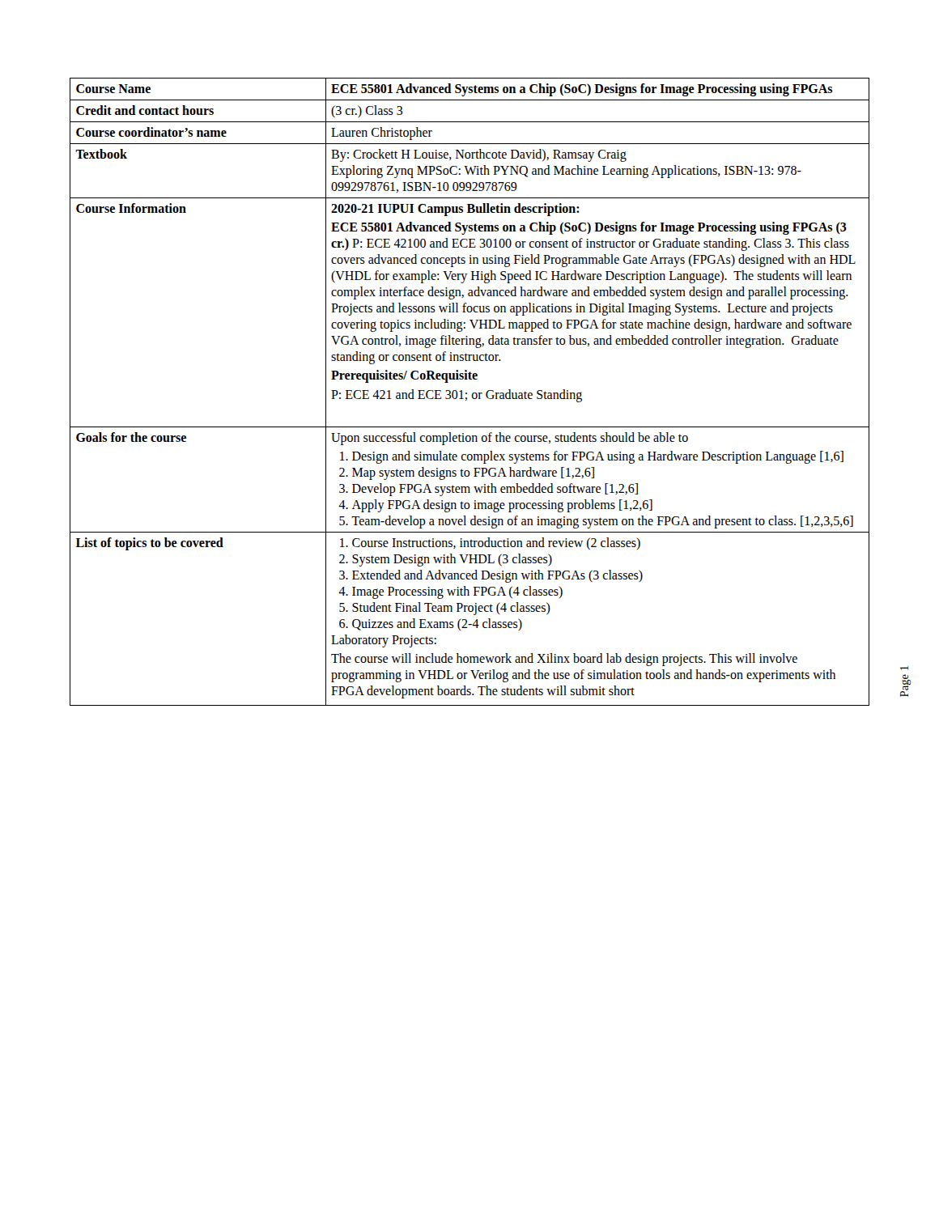| Course Name | ECE 55801 Advanced Systems on a Chip (SoC) Designs for Image Processing using FPGAs |
| Credit and contact hours | (3 cr.) Class 3 |
| Course coordinator’s name | Lauren Christopher |
| Textbook | By: Crockett H Louise, Northcote David), Ramsay Craig Exploring Zynq MPSoC: With PYNQ and Machine Learning Applications, ISBN-13: 978-0992978761, ISBN-10 0992978769 |
| Course Information | 2020-21 IUPUI Campus Bulletin description: ECE 55801 Advanced Systems on a Chip (SoC) Designs for Image Processing using FPGAs (3 cr.) P: ECE 42100 and ECE 30100 or consent of instructor or Graduate standing. Class 3. This class covers advanced concepts in using Field Programmable Gate Arrays (FPGAs) designed with an HDL (VHDL for example: Very High Speed IC Hardware Description Language). The students will learn complex interface design, advanced hardware and embedded system design and parallel processing. Projects and lessons will focus on applications in Digital Imaging Systems. Lecture and projects covering topics including: VHDL mapped to FPGA for state machine design, hardware and software VGA control, image filtering, data transfer to bus, and embedded controller integration. Graduate standing or consent of instructor. Prerequisites/ CoRequisite P: ECE 421 and ECE 301; or Graduate Standing |
| Goals for the course | Upon successful completion of the course, students should be able to Design and simulate complex systems for FPGA using a Hardware Description Language [1,6] Map system designs to FPGA hardware [1,2,6] Develop FPGA system with embedded software [1,2,6] Apply FPGA design to image processing problems [1,2,6] Team-develop a novel design of an imaging system on the FPGA and present to class. [1,2,3,5,6] |
| List of topics to be covered | Course Instructions, introduction and review (2 classes) System Design with VHDL (3 classes) Extended and Advanced Design with FPGAs (3 classes) Image Processing with FPGA (4 classes) Student Final Team Project (4 classes) Quizzes and Exams (2-4 classes) Laboratory Projects: The course will include homework and Xilinx board lab design projects. This will involve programming in VHDL or Verilog and the use of simulation tools and hands-on experiments with FPGA development boards. The students will submit short |
Page 1